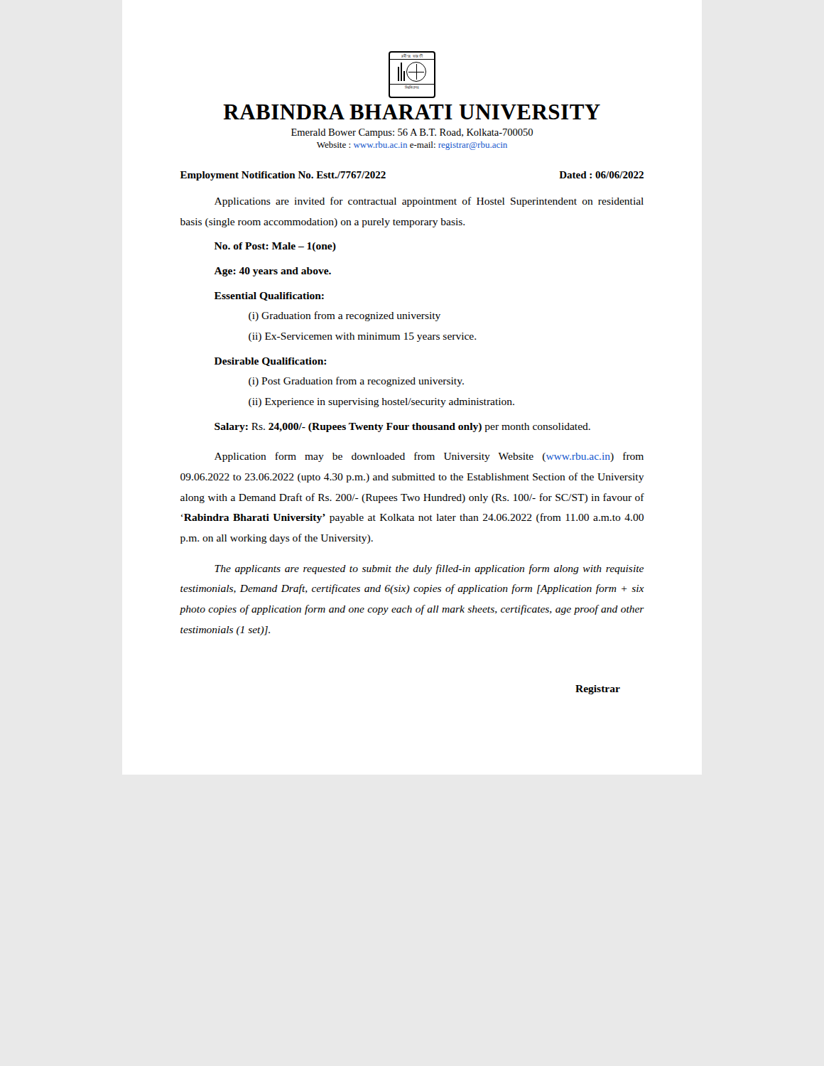রবীন্দ্র ভারতী
বিশ্ববিদ্যালয়
RABINDRA BHARATI UNIVERSITY
Emerald Bower Campus: 56 A B.T. Road, Kolkata-700050
Website : www.rbu.ac.in e-mail: registrar@rbu.acin
Employment Notification No. Estt./7767/2022 Dated : 06/06/2022
Applications are invited for contractual appointment of Hostel Superintendent on residential basis (single room accommodation) on a purely temporary basis.
No. of Post: Male – 1(one)
Age: 40 years and above.
Essential Qualification:
(i) Graduation from a recognized university
(ii) Ex-Servicemen with minimum 15 years service.
Desirable Qualification:
(i) Post Graduation from a recognized university.
(ii) Experience in supervising hostel/security administration.
Salary: Rs. 24,000/- (Rupees Twenty Four thousand only) per month consolidated.
Application form may be downloaded from University Website (www.rbu.ac.in) from 09.06.2022 to 23.06.2022 (upto 4.30 p.m.) and submitted to the Establishment Section of the University along with a Demand Draft of Rs. 200/- (Rupees Two Hundred) only (Rs. 100/- for SC/ST) in favour of ‘Rabindra Bharati University’ payable at Kolkata not later than 24.06.2022 (from 11.00 a.m.to 4.00 p.m. on all working days of the University).
The applicants are requested to submit the duly filled-in application form along with requisite testimonials, Demand Draft, certificates and 6(six) copies of application form [Application form + six photo copies of application form and one copy each of all mark sheets, certificates, age proof and other testimonials (1 set)].
Registrar